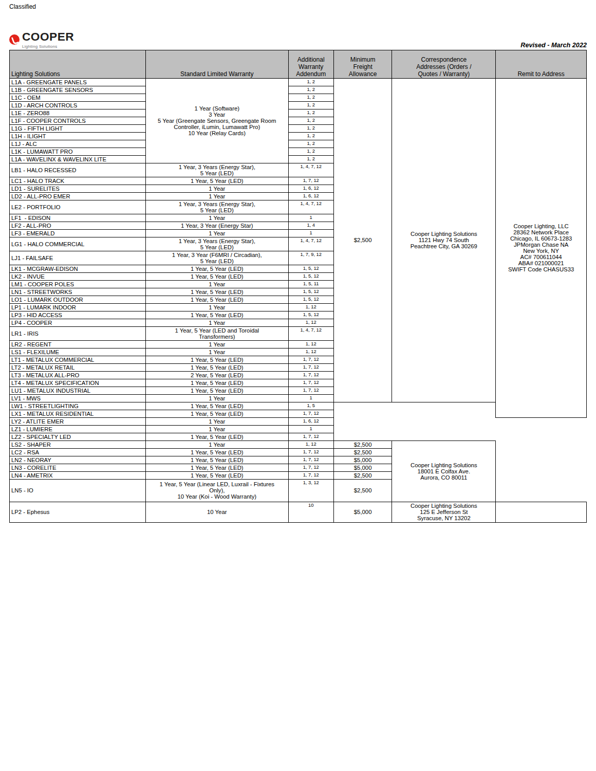Classified
COOPER
Lighting Solutions
Revised - March 2022
| Lighting Solutions | Standard Limited Warranty | Additional Warranty Addendum | Minimum Freight Allowance | Correspondence Addresses (Orders / Quotes / Warranty) | Remit to Address |
| --- | --- | --- | --- | --- | --- |
| L1A - GREENGATE PANELS | 1 Year (Software) 3 Year 5 Year (Greengate Sensors, Greengate Room Controller, iLumin, Lumawatt Pro) 10 Year (Relay Cards) | 1, 2 | $2,500 | Cooper Lighting Solutions 1121 Hwy 74 South Peachtree City, GA 30269 | Cooper Lighting, LLC 28362 Network Place Chicago, IL 60673-1283 JPMorgan Chase NA New York, NY AC# 700611044 ABA# 021000021 SWIFT Code CHASUS33 |
| L1B - GREENGATE SENSORS | 1, 2 |
| L1C - OEM | 1, 2 |
| L1D - ARCH CONTROLS | 1, 2 |
| L1E - ZERO88 | 1, 2 |
| L1F - COOPER CONTROLS | 1, 2 |
| L1G - FIFTH LIGHT | 1, 2 |
| L1H - ILIGHT | 1, 2 |
| L1J - ALC | 1, 2 |
| L1K - LUMAWATT PRO | 1, 2 |
| L1A - WAVELINX & WAVELINX LITE | 1, 2 |
| LB1 - HALO RECESSED | 1 Year, 3 Years (Energy Star), 5 Year (LED) | 1, 4, 7, 12 |
| LC1 - HALO TRACK | 1 Year, 5 Year (LED) | 1, 7, 12 |
| LD1 - SURELITES | 1 Year | 1, 6, 12 |
| LD2 - ALL-PRO EMER | 1 Year | 1, 6, 12 |
| LE2 - PORTFOLIO | 1 Year, 3 Years (Energy Star), 5 Year (LED) | 1, 4, 7, 12 |
| LF1 - EDISON | 1 Year | 1 |
| LF2 - ALL-PRO | 1 Year, 3 Year (Energy Star) | 1, 4 |
| LF3 - EMERALD | 1 Year | 1 |
| LG1 - HALO COMMERCIAL | 1 Year, 3 Years (Energy Star), 5 Year (LED) | 1, 4, 7, 12 |
| LJ1 - FAILSAFE | 1 Year, 3 Year (F6MRI / Circadian), 5 Year (LED) | 1, 7, 9, 12 |
| LK1 - MCGRAW-EDISON | 1 Year, 5 Year (LED) | 1, 5, 12 |
| LK2 - INVUE | 1 Year, 5 Year (LED) | 1, 5, 12 |
| LM1 - COOPER POLES | 1 Year | 1, 5, 11 |
| LN1 - STREETWORKS | 1 Year, 5 Year (LED) | 1, 5, 12 |
| LO1 - LUMARK OUTDOOR | 1 Year, 5 Year (LED) | 1, 5, 12 |
| LP1 - LUMARK INDOOR | 1 Year | 1, 12 |
| LP3 - HID ACCESS | 1 Year, 5 Year (LED) | 1, 5, 12 |
| LP4 - COOPER | 1 Year | 1, 12 |
| LR1 - IRIS | 1 Year, 5 Year (LED and Toroidal Transformers) | 1, 4, 7, 12 |
| LR2 - REGENT | 1 Year | 1, 12 |
| LS1 - FLEXILUME | 1 Year | 1, 12 |
| LT1 - METALUX COMMERCIAL | 1 Year, 5 Year (LED) | 1, 7, 12 |
| LT2 - METALUX RETAIL | 1 Year, 5 Year (LED) | 1, 7, 12 |
| LT3 - METALUX ALL-PRO | 2 Year, 5 Year (LED) | 1, 7, 12 |
| LT4 - METALUX SPECIFICATION | 1 Year, 5 Year (LED) | 1, 7, 12 |
| LU1 - METALUX INDUSTRIAL | 1 Year, 5 Year (LED) | 1, 7, 12 |
| LV1 - MWS | 1 Year | 1 |
| LW1 - STREETLIGHTING | 1 Year, 5 Year (LED) | 1, 5 |
| LX1 - METALUX RESIDENTIAL | 1 Year, 5 Year (LED) | 1, 7, 12 |
| LY2 - ATLITE EMER | 1 Year | 1, 6, 12 |
| LZ1 - LUMIERE | 1 Year | 1 |
| LZ2 - SPECIALTY LED | 1 Year, 5 Year (LED) | 1, 7, 12 |
| LS2 - SHAPER | 1 Year | 1, 12 | $2,500 | Cooper Lighting Solutions 18001 E Colfax Ave. Aurora, CO 80011 |
| LC2 - RSA | 1 Year, 5 Year (LED) | 1, 7, 12 | $2,500 |
| LN2 - NEORAY | 1 Year, 5 Year (LED) | 1, 7, 12 | $5,000 |
| LN3 - CORELITE | 1 Year, 5 Year (LED) | 1, 7, 12 | $5,000 |
| LN4 - AMETRIX | 1 Year, 5 Year (LED) | 1, 7, 12 | $2,500 |
| LN5 - IO | 1 Year, 5 Year (Linear LED, Luxrail - Fixtures Only), 10 Year (Koi - Wood Warranty) | 1, 3, 12 | $2,500 |
| LP2 - Ephesus | 10 Year | 10 | $5,000 | Cooper Lighting Solutions 125 E Jefferson St Syracuse, NY 13202 | |